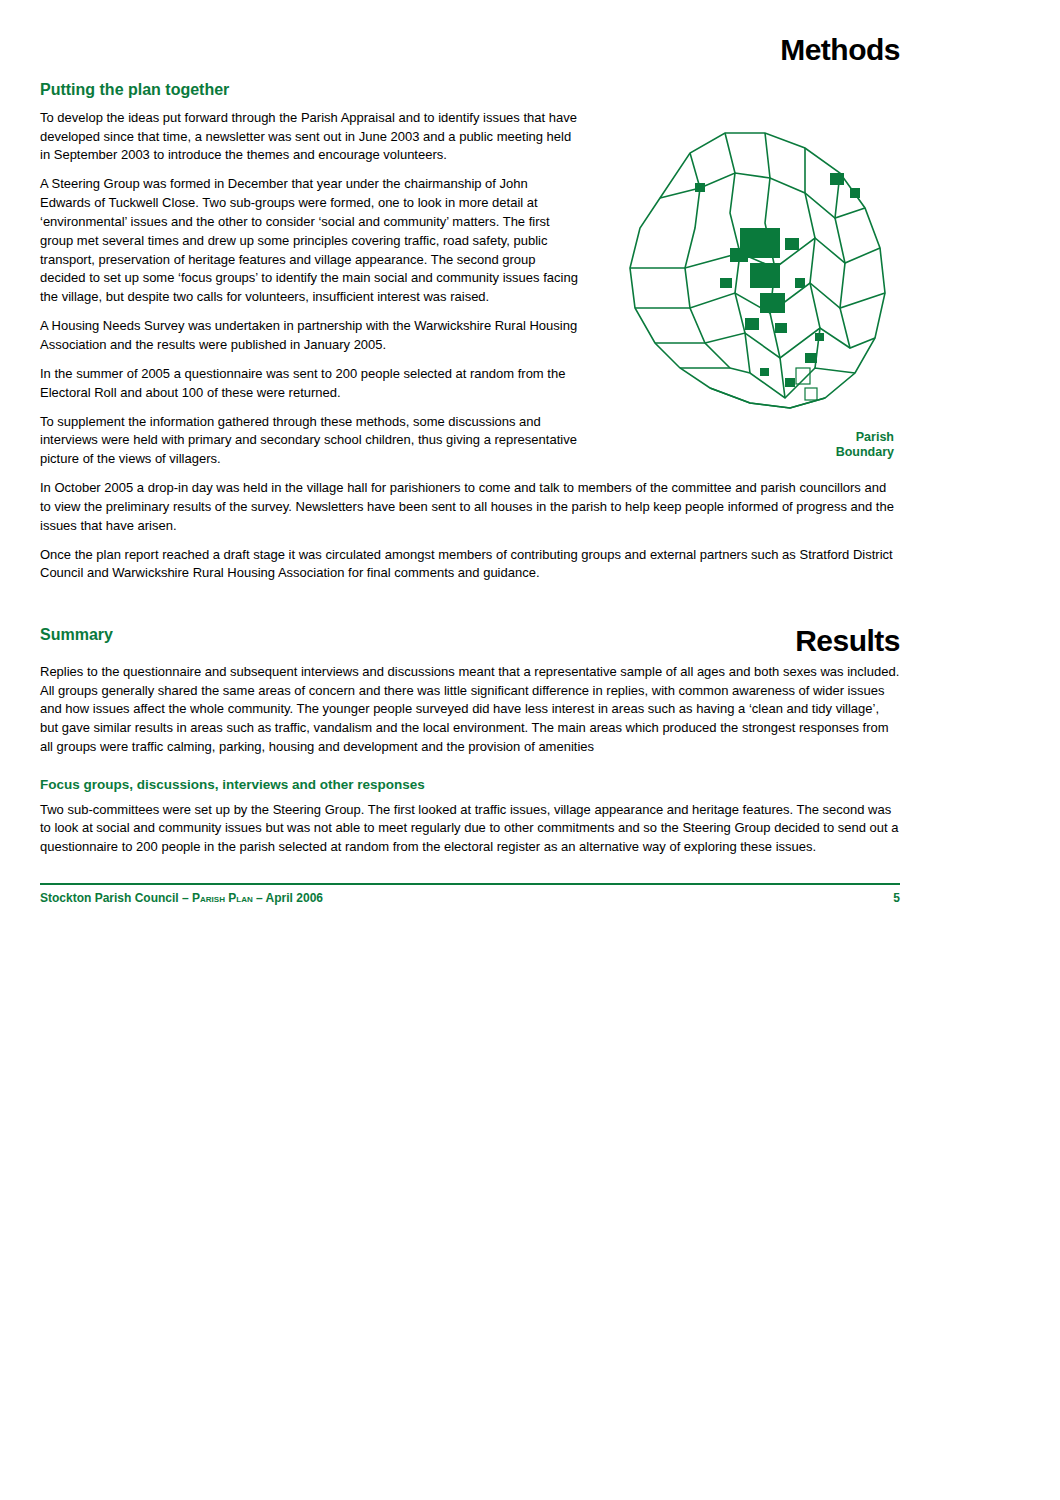Methods
Parish
Boundary
Putting the plan together
To develop the ideas put forward through the Parish Appraisal and to identify issues that have developed since that time, a newsletter was sent out in June 2003 and a public meeting held in September 2003 to introduce the themes and encourage volunteers.
A Steering Group was formed in December that year under the chairmanship of John Edwards of Tuckwell Close. Two sub-groups were formed, one to look in more detail at ‘environmental’ issues and the other to consider ‘social and community’ matters. The first group met several times and drew up some principles covering traffic, road safety, public transport, preservation of heritage features and village appearance. The second group decided to set up some ‘focus groups’ to identify the main social and community issues facing the village, but despite two calls for volunteers, insufficient interest was raised.
A Housing Needs Survey was undertaken in partnership with the Warwickshire Rural Housing Association and the results were published in January 2005.
In the summer of 2005 a questionnaire was sent to 200 people selected at random from the Electoral Roll and about 100 of these were returned.
To supplement the information gathered through these methods, some discussions and interviews were held with primary and secondary school children, thus giving a representative picture of the views of villagers.
In October 2005 a drop-in day was held in the village hall for parishioners to come and talk to members of the committee and parish councillors and to view the preliminary results of the survey. Newsletters have been sent to all houses in the parish to help keep people informed of progress and the issues that have arisen.
Once the plan report reached a draft stage it was circulated amongst members of contributing groups and external partners such as Stratford District Council and Warwickshire Rural Housing Association for final comments and guidance.
Summary
Results
Replies to the questionnaire and subsequent interviews and discussions meant that a representative sample of all ages and both sexes was included. All groups generally shared the same areas of concern and there was little significant difference in replies, with common awareness of wider issues and how issues affect the whole community. The younger people surveyed did have less interest in areas such as having a ‘clean and tidy village’, but gave similar results in areas such as traffic, vandalism and the local environment. The main areas which produced the strongest responses from all groups were traffic calming, parking, housing and development and the provision of amenities
Focus groups, discussions, interviews and other responses
Two sub-committees were set up by the Steering Group. The first looked at traffic issues, village appearance and heritage features. The second was to look at social and community issues but was not able to meet regularly due to other commitments and so the Steering Group decided to send out a questionnaire to 200 people in the parish selected at random from the electoral register as an alternative way of exploring these issues.
Stockton Parish Council – Parish Plan – April 2006 5